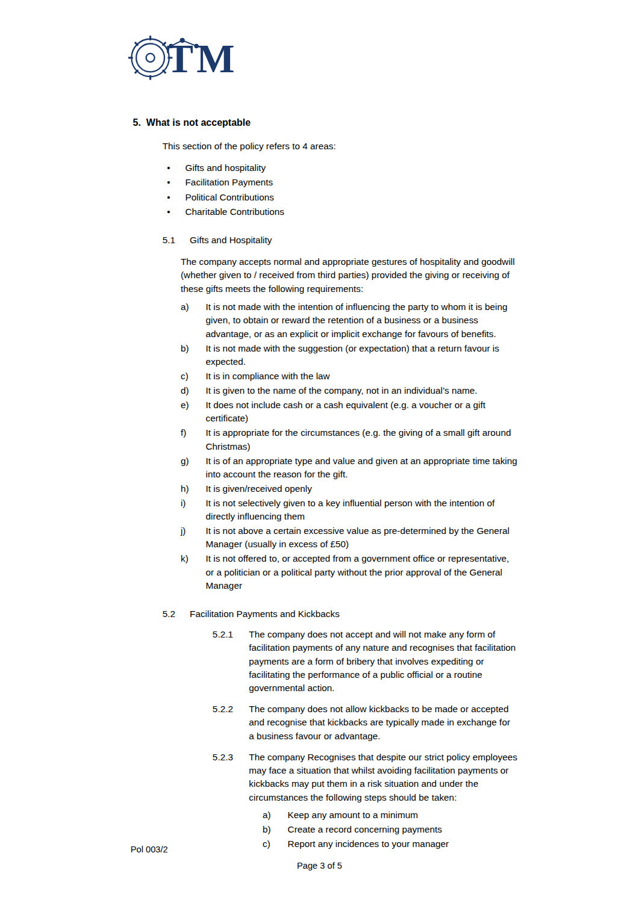T M
5. What is not acceptable
This section of the policy refers to 4 areas:
Gifts and hospitality
Facilitation Payments
Political Contributions
Charitable Contributions
5.1 Gifts and Hospitality
The company accepts normal and appropriate gestures of hospitality and goodwill (whether given to / received from third parties) provided the giving or receiving of these gifts meets the following requirements:
It is not made with the intention of influencing the party to whom it is being given, to obtain or reward the retention of a business or a business advantage, or as an explicit or implicit exchange for favours of benefits.
It is not made with the suggestion (or expectation) that a return favour is expected.
It is in compliance with the law
It is given to the name of the company, not in an individual’s name.
It does not include cash or a cash equivalent (e.g. a voucher or a gift certificate)
It is appropriate for the circumstances (e.g. the giving of a small gift around Christmas)
It is of an appropriate type and value and given at an appropriate time taking into account the reason for the gift.
It is given/received openly
It is not selectively given to a key influential person with the intention of directly influencing them
It is not above a certain excessive value as pre-determined by the General Manager (usually in excess of £50)
It is not offered to, or accepted from a government office or representative, or a politician or a political party without the prior approval of the General Manager
5.2 Facilitation Payments and Kickbacks
5.2.1 The company does not accept and will not make any form of facilitation payments of any nature and recognises that facilitation payments are a form of bribery that involves expediting or facilitating the performance of a public official or a routine governmental action.
5.2.2 The company does not allow kickbacks to be made or accepted and recognise that kickbacks are typically made in exchange for a business favour or advantage.
5.2.3 The company Recognises that despite our strict policy employees may face a situation that whilst avoiding facilitation payments or kickbacks may put them in a risk situation and under the circumstances the following steps should be taken:
Keep any amount to a minimum
Create a record concerning payments
Report any incidences to your manager
Pol 003/2
Page 3 of 5